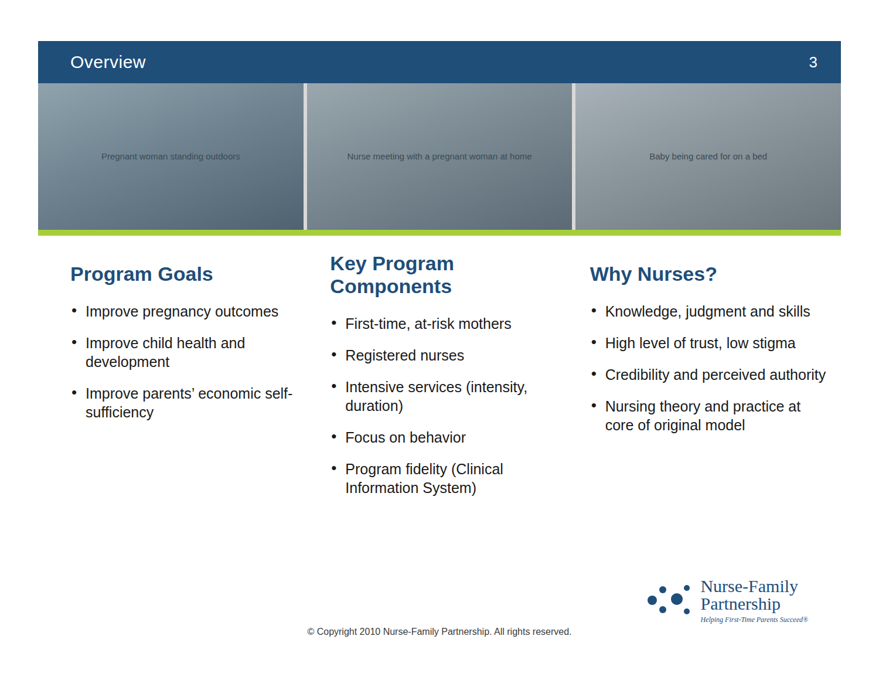Overview
3
Pregnant woman standing outdoors
Nurse meeting with a pregnant woman at home
Baby being cared for on a bed
Program Goals
Improve pregnancy outcomes
Improve child health and development
Improve parents’ economic self-sufficiency
Key Program Components
First-time, at-risk mothers
Registered nurses
Intensive services (intensity, duration)
Focus on behavior
Program fidelity (Clinical Information System)
Why Nurses?
Knowledge, judgment and skills
High level of trust, low stigma
Credibility and perceived authority
Nursing theory and practice at core of original model
Nurse-Family
Partnership
Helping First-Time Parents Succeed®
© Copyright 2010 Nurse-Family Partnership. All rights reserved.